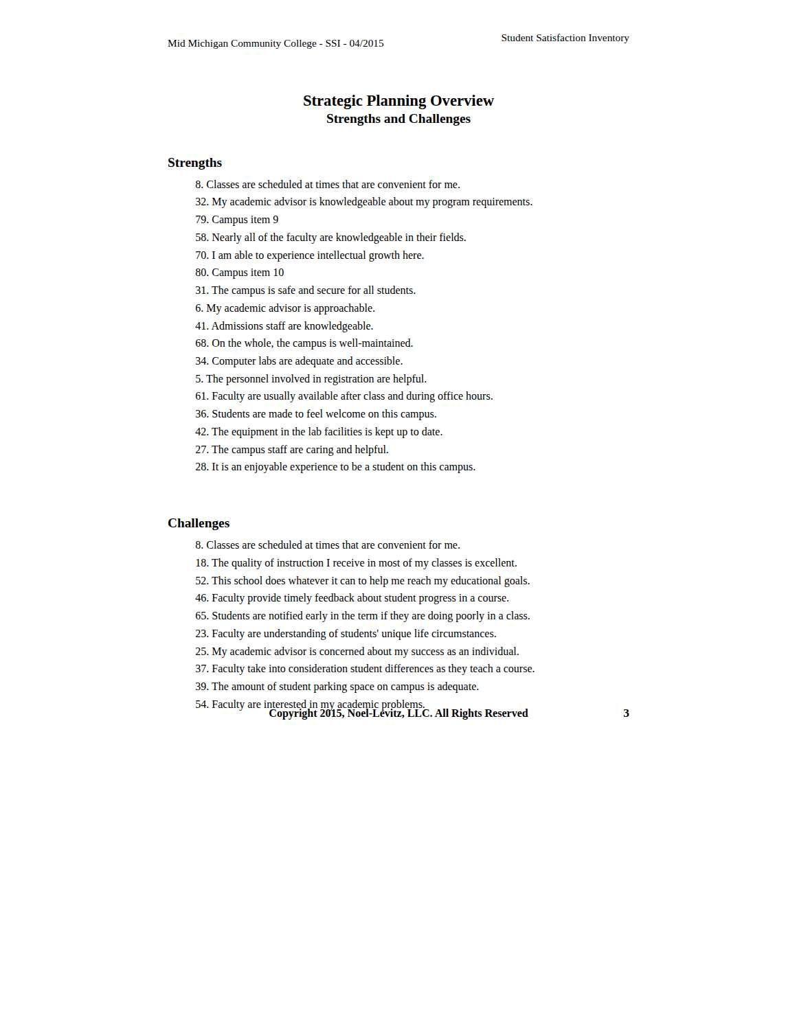Student Satisfaction Inventory
Mid Michigan Community College - SSI - 04/2015
Strategic Planning Overview
Strengths and Challenges
Strengths
8. Classes are scheduled at times that are convenient for me.
32. My academic advisor is knowledgeable about my program requirements.
79. Campus item 9
58. Nearly all of the faculty are knowledgeable in their fields.
70. I am able to experience intellectual growth here.
80. Campus item 10
31. The campus is safe and secure for all students.
6. My academic advisor is approachable.
41. Admissions staff are knowledgeable.
68. On the whole, the campus is well-maintained.
34. Computer labs are adequate and accessible.
5. The personnel involved in registration are helpful.
61. Faculty are usually available after class and during office hours.
36. Students are made to feel welcome on this campus.
42. The equipment in the lab facilities is kept up to date.
27. The campus staff are caring and helpful.
28. It is an enjoyable experience to be a student on this campus.
Challenges
8. Classes are scheduled at times that are convenient for me.
18. The quality of instruction I receive in most of my classes is excellent.
52. This school does whatever it can to help me reach my educational goals.
46. Faculty provide timely feedback about student progress in a course.
65. Students are notified early in the term if they are doing poorly in a class.
23. Faculty are understanding of students' unique life circumstances.
25. My academic advisor is concerned about my success as an individual.
37. Faculty take into consideration student differences as they teach a course.
39. The amount of student parking space on campus is adequate.
54. Faculty are interested in my academic problems.
Copyright 2015, Noel-Levitz, LLC. All Rights Reserved
3